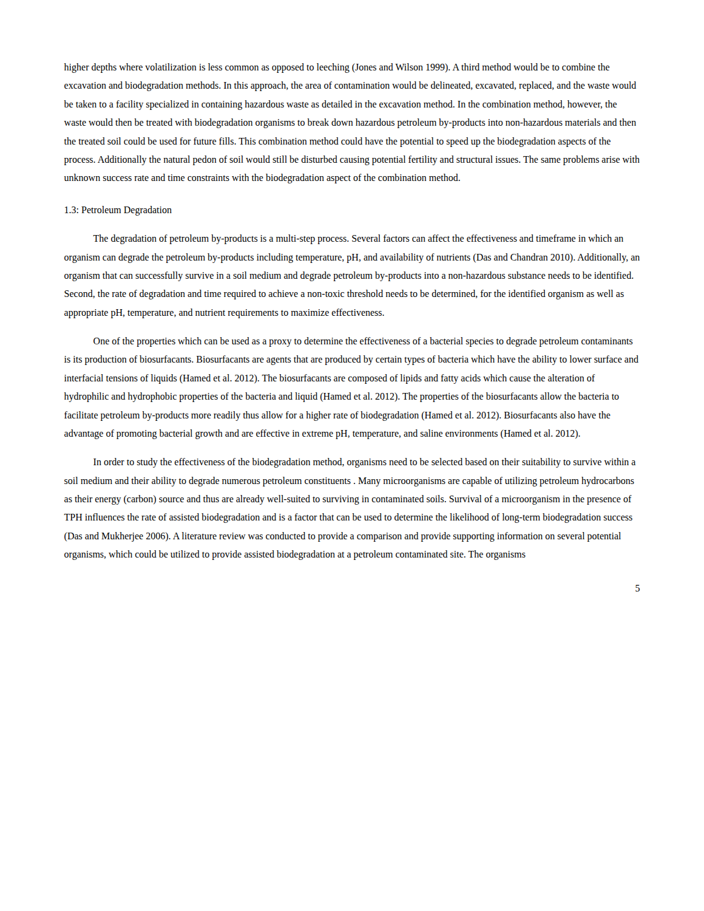higher depths where volatilization is less common as opposed to leeching (Jones and Wilson 1999). A third method would be to combine the excavation and biodegradation methods. In this approach, the area of contamination would be delineated, excavated, replaced, and the waste would be taken to a facility specialized in containing hazardous waste as detailed in the excavation method. In the combination method, however, the waste would then be treated with biodegradation organisms to break down hazardous petroleum by-products into non-hazardous materials and then the treated soil could be used for future fills. This combination method could have the potential to speed up the biodegradation aspects of the process. Additionally the natural pedon of soil would still be disturbed causing potential fertility and structural issues. The same problems arise with unknown success rate and time constraints with the biodegradation aspect of the combination method.
1.3: Petroleum Degradation
The degradation of petroleum by-products is a multi-step process. Several factors can affect the effectiveness and timeframe in which an organism can degrade the petroleum by-products including temperature, pH, and availability of nutrients (Das and Chandran 2010). Additionally, an organism that can successfully survive in a soil medium and degrade petroleum by-products into a non-hazardous substance needs to be identified. Second, the rate of degradation and time required to achieve a non-toxic threshold needs to be determined, for the identified organism as well as appropriate pH, temperature, and nutrient requirements to maximize effectiveness.
One of the properties which can be used as a proxy to determine the effectiveness of a bacterial species to degrade petroleum contaminants is its production of biosurfacants. Biosurfacants are agents that are produced by certain types of bacteria which have the ability to lower surface and interfacial tensions of liquids (Hamed et al. 2012). The biosurfacants are composed of lipids and fatty acids which cause the alteration of hydrophilic and hydrophobic properties of the bacteria and liquid (Hamed et al. 2012). The properties of the biosurfacants allow the bacteria to facilitate petroleum by-products more readily thus allow for a higher rate of biodegradation (Hamed et al. 2012). Biosurfacants also have the advantage of promoting bacterial growth and are effective in extreme pH, temperature, and saline environments (Hamed et al. 2012).
In order to study the effectiveness of the biodegradation method, organisms need to be selected based on their suitability to survive within a soil medium and their ability to degrade numerous petroleum constituents . Many microorganisms are capable of utilizing petroleum hydrocarbons as their energy (carbon) source and thus are already well-suited to surviving in contaminated soils. Survival of a microorganism in the presence of TPH influences the rate of assisted biodegradation and is a factor that can be used to determine the likelihood of long-term biodegradation success (Das and Mukherjee 2006). A literature review was conducted to provide a comparison and provide supporting information on several potential organisms, which could be utilized to provide assisted biodegradation at a petroleum contaminated site. The organisms
5